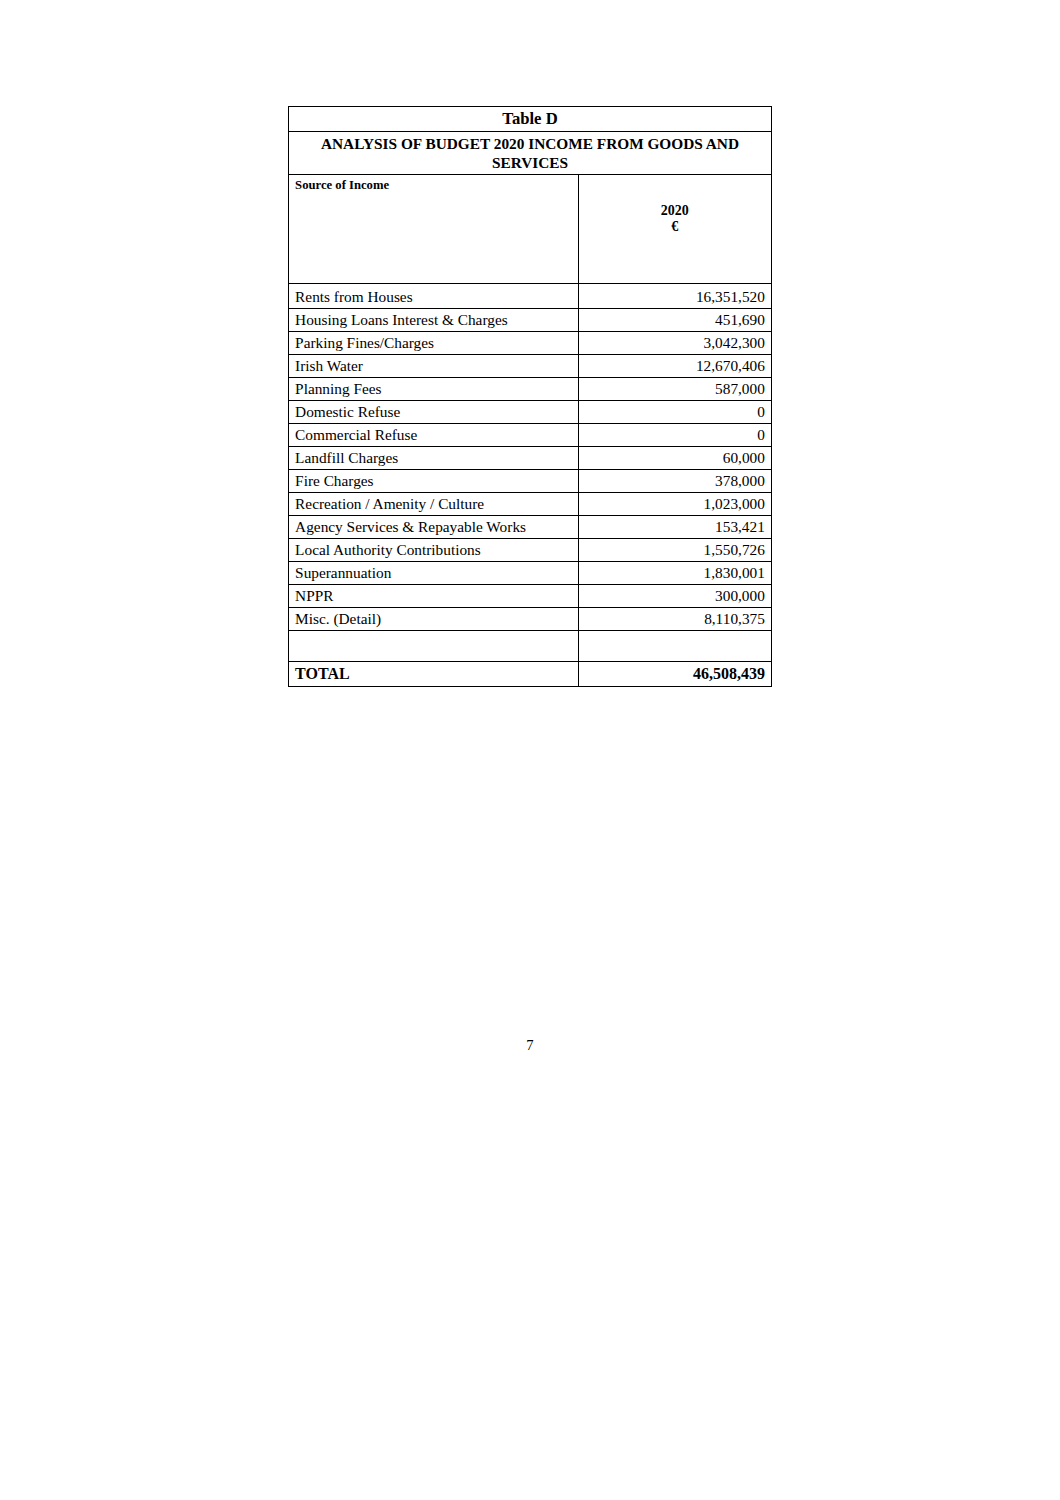| Table D |
| --- |
| ANALYSIS OF BUDGET 2020 INCOME FROM GOODS AND SERVICES |
| Source of Income | 2020 € |
| Rents from Houses | 16,351,520 |
| Housing Loans Interest & Charges | 451,690 |
| Parking Fines/Charges | 3,042,300 |
| Irish Water | 12,670,406 |
| Planning Fees | 587,000 |
| Domestic Refuse | 0 |
| Commercial Refuse | 0 |
| Landfill Charges | 60,000 |
| Fire Charges | 378,000 |
| Recreation / Amenity / Culture | 1,023,000 |
| Agency Services & Repayable Works | 153,421 |
| Local Authority Contributions | 1,550,726 |
| Superannuation | 1,830,001 |
| NPPR | 300,000 |
| Misc. (Detail) | 8,110,375 |
| TOTAL | 46,508,439 |
7